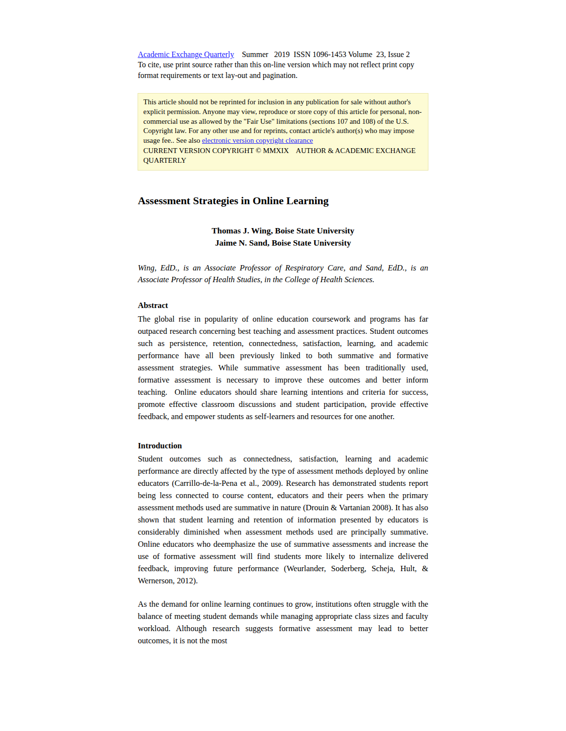Academic Exchange Quarterly Summer 2019 ISSN 1096-1453 Volume 23, Issue 2
To cite, use print source rather than this on-line version which may not reflect print copy
format requirements or text lay-out and pagination.
This article should not be reprinted for inclusion in any publication for sale without author's explicit permission. Anyone may view, reproduce or store copy of this article for personal, non-commercial use as allowed by the "Fair Use" limitations (sections 107 and 108) of the U.S. Copyright law. For any other use and for reprints, contact article's author(s) who may impose usage fee.. See also electronic version copyright clearance CURRENT VERSION COPYRIGHT © MMXIX AUTHOR & ACADEMIC EXCHANGE QUARTERLY
Assessment Strategies in Online Learning
Thomas J. Wing, Boise State University
Jaime N. Sand, Boise State University
Wing, EdD., is an Associate Professor of Respiratory Care, and Sand, EdD., is an Associate Professor of Health Studies, in the College of Health Sciences.
Abstract
The global rise in popularity of online education coursework and programs has far outpaced research concerning best teaching and assessment practices. Student outcomes such as persistence, retention, connectedness, satisfaction, learning, and academic performance have all been previously linked to both summative and formative assessment strategies. While summative assessment has been traditionally used, formative assessment is necessary to improve these outcomes and better inform teaching. Online educators should share learning intentions and criteria for success, promote effective classroom discussions and student participation, provide effective feedback, and empower students as self-learners and resources for one another.
Introduction
Student outcomes such as connectedness, satisfaction, learning and academic performance are directly affected by the type of assessment methods deployed by online educators (Carrillo-de-la-Pena et al., 2009). Research has demonstrated students report being less connected to course content, educators and their peers when the primary assessment methods used are summative in nature (Drouin & Vartanian 2008). It has also shown that student learning and retention of information presented by educators is considerably diminished when assessment methods used are principally summative. Online educators who deemphasize the use of summative assessments and increase the use of formative assessment will find students more likely to internalize delivered feedback, improving future performance (Weurlander, Soderberg, Scheja, Hult, & Wernerson, 2012).
As the demand for online learning continues to grow, institutions often struggle with the balance of meeting student demands while managing appropriate class sizes and faculty workload. Although research suggests formative assessment may lead to better outcomes, it is not the most